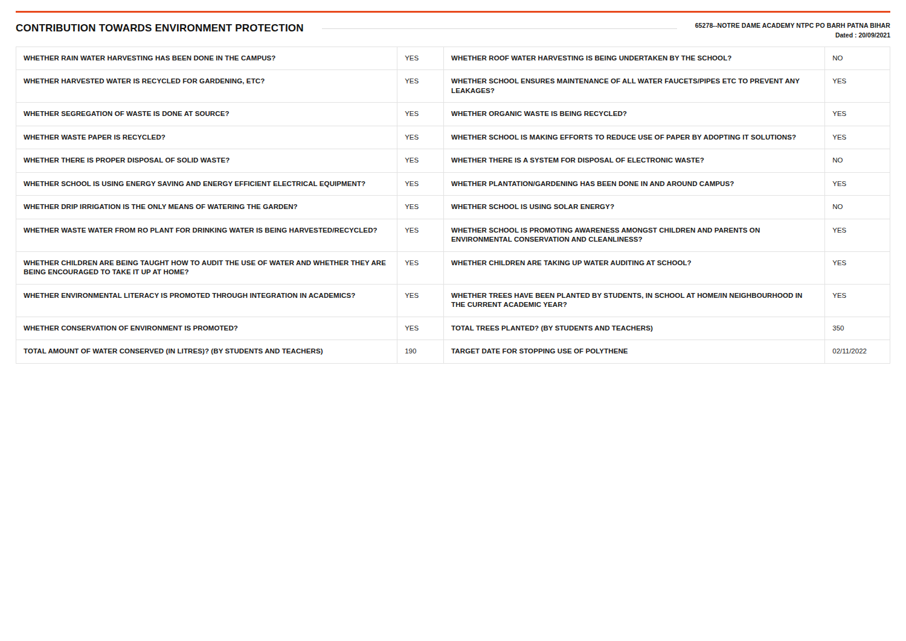Contribution towards Environment Protection
65278--NOTRE DAME ACADEMY NTPC PO BARH PATNA BIHAR
Dated : 20/09/2021
| Whether rain water harvesting has been done in the campus? | YES | Whether roof water harvesting is being undertaken by the school? | NO |
| Whether harvested water is recycled for gardening, etc? | YES | Whether school ensures maintenance of all water faucets/pipes etc to prevent any leakages? | YES |
| Whether segregation of waste is done at source? | YES | Whether organic waste is being recycled? | YES |
| Whether waste paper is recycled? | YES | Whether school is making efforts to reduce use of paper by adopting IT solutions? | YES |
| Whether there is proper disposal of solid waste? | YES | Whether there is a system for disposal of electronic waste? | NO |
| Whether school is using energy saving and energy efficient electrical equipment? | YES | Whether plantation/gardening has been done in and around campus? | YES |
| Whether drip irrigation is the only means of watering the garden? | YES | Whether school is using solar energy? | NO |
| Whether waste water from RO plant for drinking water is being harvested/recycled? | YES | Whether school is promoting awareness amongst children and parents on environmental conservation and cleanliness? | YES |
| Whether children are being taught how to audit the use of water and whether they are being encouraged to take it up at home? | YES | Whether children are taking up water auditing at school? | YES |
| Whether environmental literacy is promoted through integration in academics? | YES | Whether trees have been planted by students, in school at home/in neighbourhood in the current academic year? | YES |
| Whether conservation of environment is promoted? | YES | Total trees planted? (by students and teachers) | 350 |
| Total amount of water conserved (in litres)? (by students and teachers) | 190 | Target date for stopping use of polythene | 02/11/2022 |